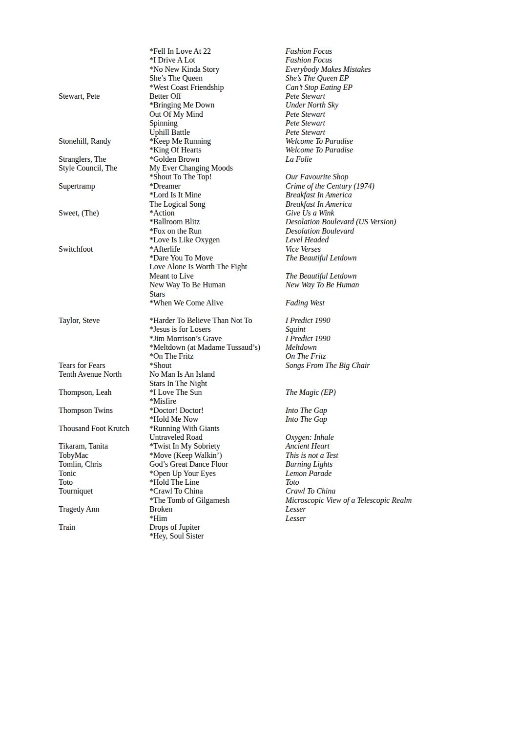| | *Fell In Love At 22 | Fashion Focus |
| | *I Drive A Lot | Fashion Focus |
| | *No New Kinda Story | Everybody Makes Mistakes |
| | She’s The Queen | She’s The Queen EP |
| | *West Coast Friendship | Can’t Stop Eating EP |
| Stewart, Pete | Better Off | Pete Stewart |
| | *Bringing Me Down | Under North Sky |
| | Out Of My Mind | Pete Stewart |
| | Spinning | Pete Stewart |
| | Uphill Battle | Pete Stewart |
| Stonehill, Randy | *Keep Me Running | Welcome To Paradise |
| | *King Of Hearts | Welcome To Paradise |
| Stranglers, The | *Golden Brown | La Folie |
| Style Council, The | My Ever Changing Moods | |
| | *Shout To The Top! | Our Favourite Shop |
| Supertramp | *Dreamer | Crime of the Century (1974) |
| | *Lord Is It Mine | Breakfast In America |
| | The Logical Song | Breakfast In America |
| Sweet, (The) | *Action | Give Us a Wink |
| | *Ballroom Blitz | Desolation Boulevard (US Version) |
| | *Fox on the Run | Desolation Boulevard |
| | *Love Is Like Oxygen | Level Headed |
| Switchfoot | *Afterlife | Vice Verses |
| | *Dare You To Move | The Beautiful Letdown |
| | Love Alone Is Worth The Fight | |
| | Meant to Live | The Beautiful Letdown |
| | New Way To Be Human | New Way To Be Human |
| | Stars | |
| | *When We Come Alive | Fading West |
| Taylor, Steve | *Harder To Believe Than Not To | I Predict 1990 |
| | *Jesus is for Losers | Squint |
| | *Jim Morrison’s Grave | I Predict 1990 |
| | *Meltdown (at Madame Tussaud’s) | Meltdown |
| | *On The Fritz | On The Fritz |
| Tears for Fears | *Shout | Songs From The Big Chair |
| Tenth Avenue North | No Man Is An Island | |
| | Stars In The Night | |
| Thompson, Leah | *I Love The Sun | The Magic (EP) |
| | *Misfire | |
| Thompson Twins | *Doctor! Doctor! | Into The Gap |
| | *Hold Me Now | Into The Gap |
| Thousand Foot Krutch | *Running With Giants | |
| | Untraveled Road | Oxygen: Inhale |
| Tikaram, Tanita | *Twist In My Sobriety | Ancient Heart |
| TobyMac | *Move (Keep Walkin’) | This is not a Test |
| Tomlin, Chris | God’s Great Dance Floor | Burning Lights |
| Tonic | *Open Up Your Eyes | Lemon Parade |
| Toto | *Hold The Line | Toto |
| Tourniquet | *Crawl To China | Crawl To China |
| | *The Tomb of Gilgamesh | Microscopic View of a Telescopic Realm |
| Tragedy Ann | Broken | Lesser |
| | *Him | Lesser |
| Train | Drops of Jupiter | |
| | *Hey, Soul Sister | |